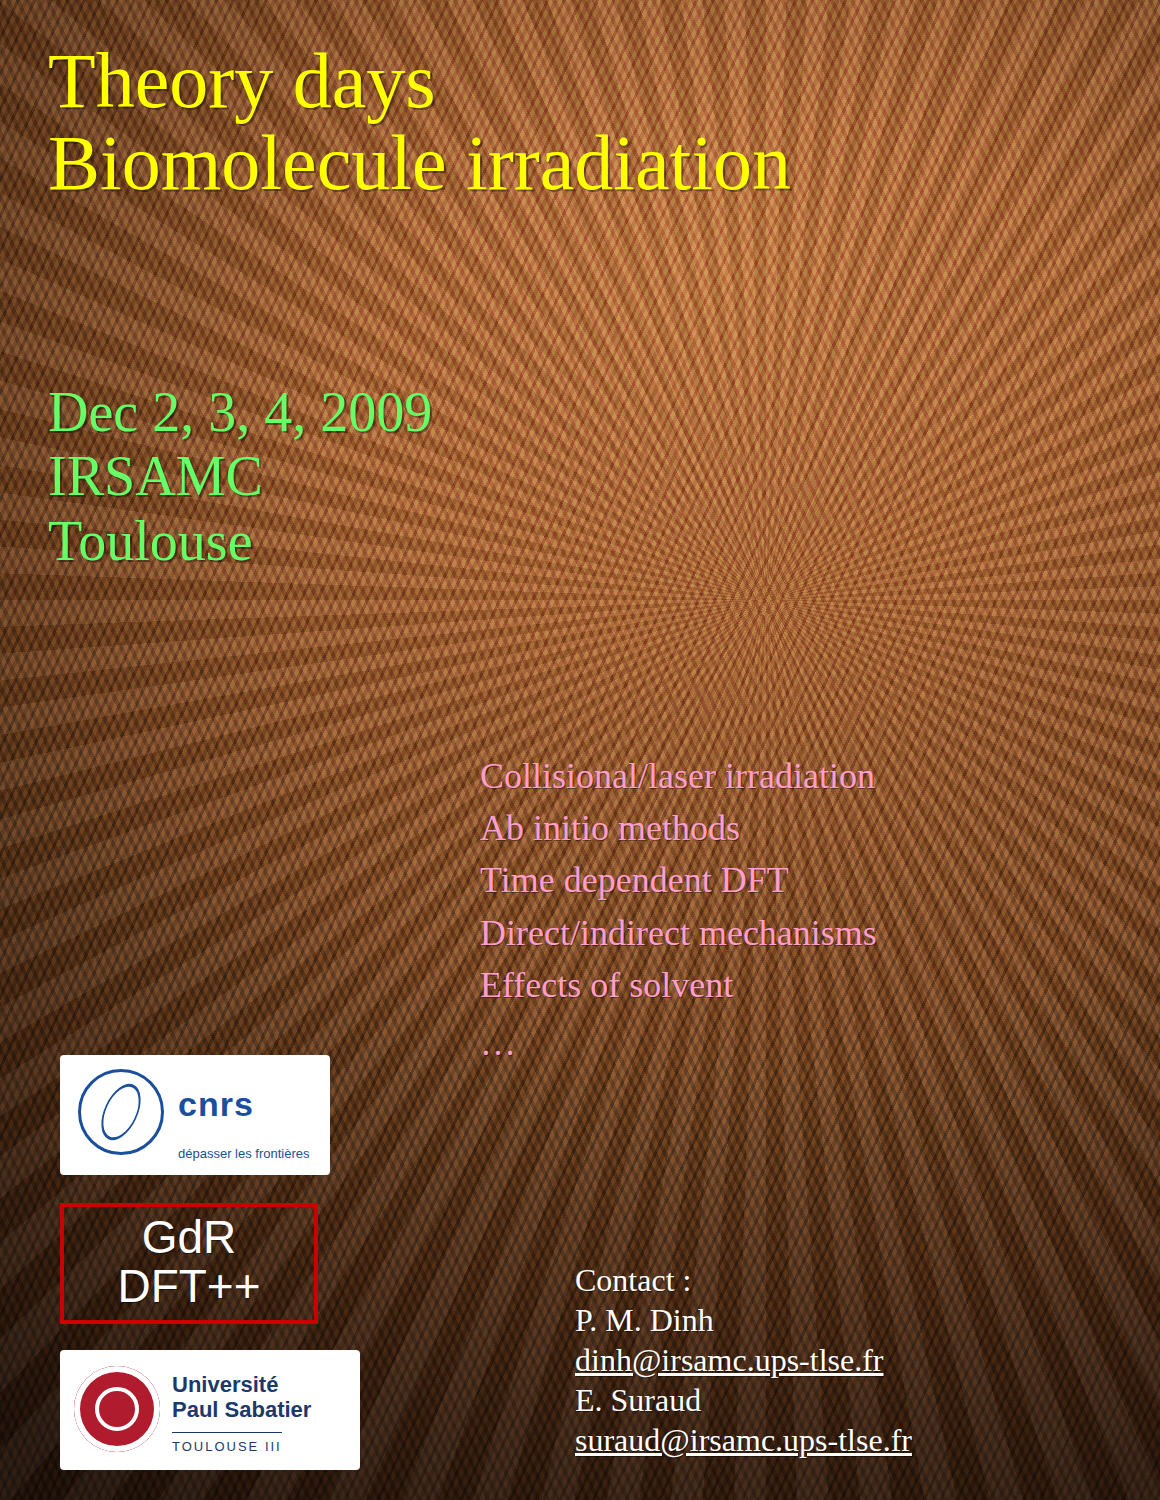Theory days
Biomolecule irradiation
Dec 2, 3, 4, 2009
IRSAMC
Toulouse
Collisional/laser irradiation
Ab initio methods
Time dependent DFT
Direct/indirect mechanisms
Effects of solvent …
Contact :
P. M. Dinh
dinh@irsamc.ups-tlse.fr
E. Suraud
suraud@irsamc.ups-tlse.fr
cnrs dépasser les frontières
GdR
DFT++
Université
Paul Sabatier TOULOUSE III